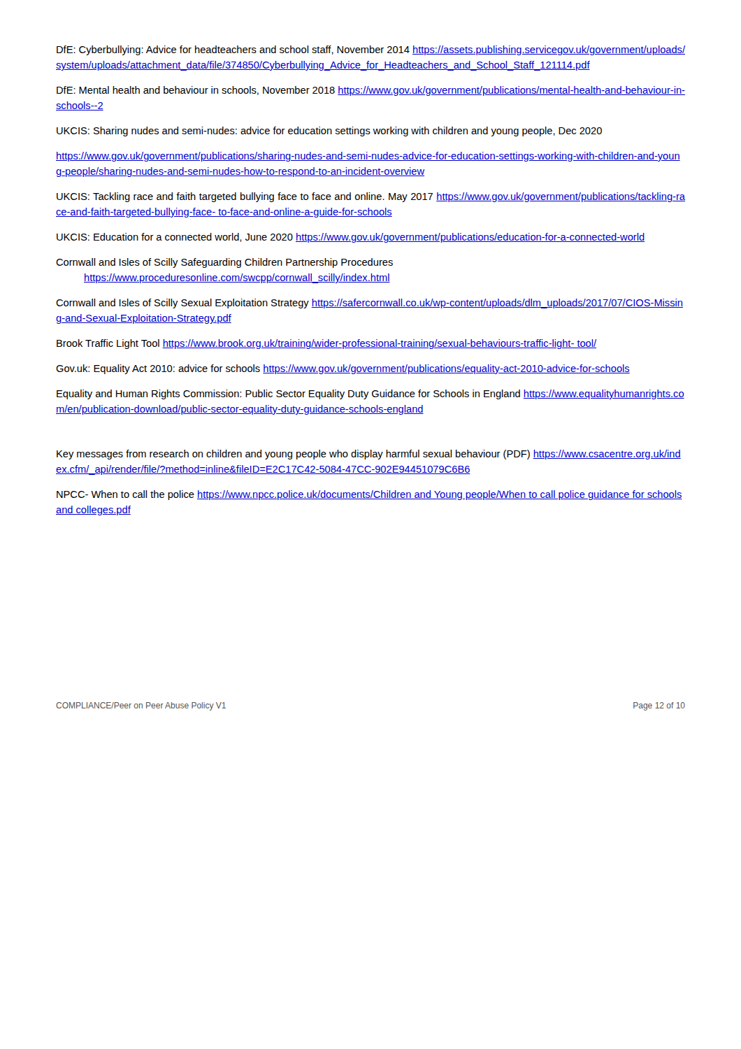DfE: Cyberbullying: Advice for headteachers and school staff, November 2014 https://assets.publishing.servicegov.uk/government/uploads/system/uploads/attachment_data/file/374850/Cyberbullying_Advice_for_Headteachers_and_School_Staff_121114.pdf
DfE: Mental health and behaviour in schools, November 2018 https://www.gov.uk/government/publications/mental-health-and-behaviour-in-schools--2
UKCIS: Sharing nudes and semi-nudes: advice for education settings working with children and young people, Dec 2020
https://www.gov.uk/government/publications/sharing-nudes-and-semi-nudes-advice-for-education-settings-working-with-children-and-young-people/sharing-nudes-and-semi-nudes-how-to-respond-to-an-incident-overview
UKCIS: Tackling race and faith targeted bullying face to face and online. May 2017 https://www.gov.uk/government/publications/tackling-race-and-faith-targeted-bullying-face- to-face-and-online-a-guide-for-schools
UKCIS: Education for a connected world, June 2020 https://www.gov.uk/government/publications/education-for-a-connected-world
Cornwall and Isles of Scilly Safeguarding Children Partnership Procedures
https://www.proceduresonline.com/swcpp/cornwall_scilly/index.html
Cornwall and Isles of Scilly Sexual Exploitation Strategy https://safercornwall.co.uk/wp-content/uploads/dlm_uploads/2017/07/CIOS-Missing-and-Sexual-Exploitation-Strategy.pdf
Brook Traffic Light Tool https://www.brook.org.uk/training/wider-professional-training/sexual-behaviours-traffic-light- tool/
Gov.uk: Equality Act 2010: advice for schools https://www.gov.uk/government/publications/equality-act-2010-advice-for-schools
Equality and Human Rights Commission: Public Sector Equality Duty Guidance for Schools in England https://www.equalityhumanrights.com/en/publication-download/public-sector-equality-duty-guidance-schools-england
Key messages from research on children and young people who display harmful sexual behaviour (PDF) https://www.csacentre.org.uk/index.cfm/_api/render/file/?method=inline&fileID=E2C17C42-5084-47CC-902E94451079C6B6
NPCC- When to call the police https://www.npcc.police.uk/documents/Children and Young people/When to call police guidance for schools and colleges.pdf
COMPLIANCE/Peer on Peer Abuse Policy V1 Page 12 of 10